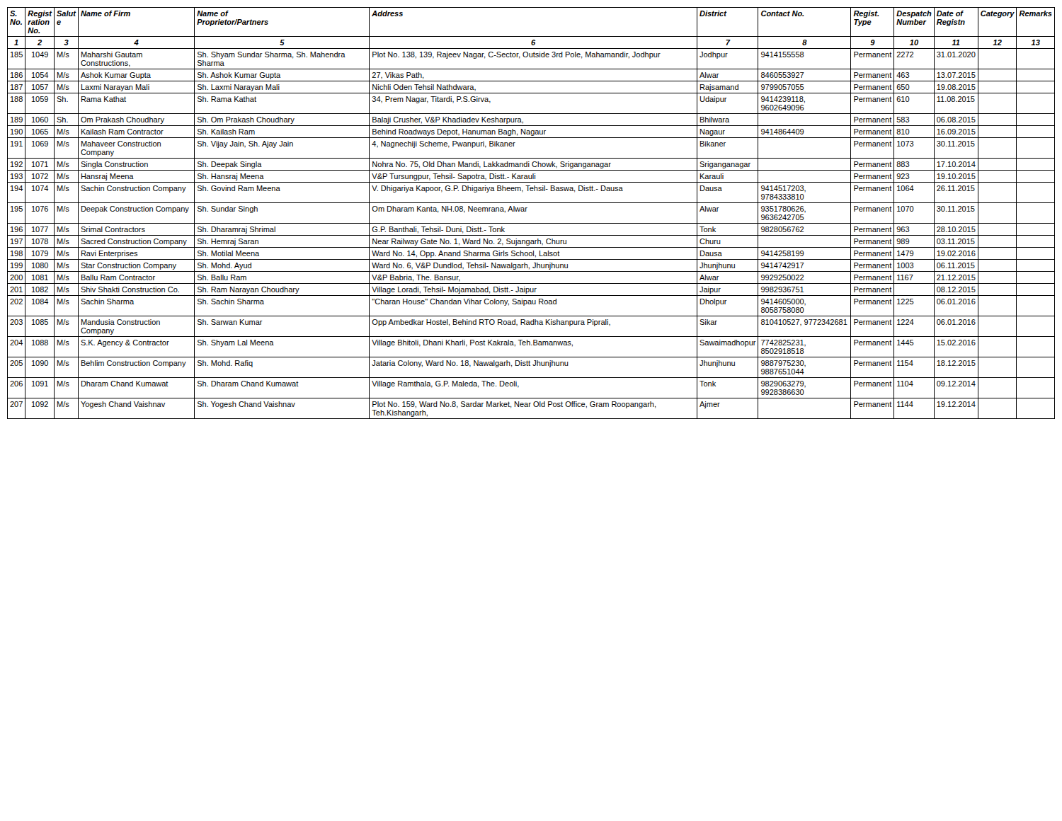| S. No. | Regist ration No. | Salut e | Name of Firm | Name of Proprietor/Partners | Address | District | Contact No. | Regist. Type | Despatch Number | Date of Registn | Category | Remarks |
| --- | --- | --- | --- | --- | --- | --- | --- | --- | --- | --- | --- | --- |
| 1 | 2 | 3 | 4 | 5 | 6 | 7 | 8 | 9 | 10 | 11 | 12 | 13 |
| 185 | 1049 | M/s | Maharshi Gautam Constructions, | Sh. Shyam Sundar Sharma, Sh. Mahendra Sharma | Plot No. 138, 139, Rajeev Nagar, C-Sector, Outside 3rd Pole, Mahamandir, Jodhpur | Jodhpur | 9414155558 | Permanent | 2272 | 31.01.2020 | | |
| 186 | 1054 | M/s | Ashok Kumar Gupta | Sh. Ashok Kumar Gupta | 27, Vikas Path, | Alwar | 8460553927 | Permanent | 463 | 13.07.2015 | | |
| 187 | 1057 | M/s | Laxmi Narayan Mali | Sh. Laxmi Narayan Mali | Nichli Oden Tehsil Nathdwara, | Rajsamand | 9799057055 | Permanent | 650 | 19.08.2015 | | |
| 188 | 1059 | Sh. | Rama Kathat | Sh. Rama Kathat | 34, Prem Nagar, Titardi, P.S.Girva, | Udaipur | 9414239118, 9602649096 | Permanent | 610 | 11.08.2015 | | |
| 189 | 1060 | Sh. | Om Prakash Choudhary | Sh. Om Prakash Choudhary | Balaji Crusher, V&P Khadiadev Kesharpura, | Bhilwara | | Permanent | 583 | 06.08.2015 | | |
| 190 | 1065 | M/s | Kailash Ram Contractor | Sh. Kailash Ram | Behind Roadways Depot, Hanuman Bagh, Nagaur | Nagaur | 9414864409 | Permanent | 810 | 16.09.2015 | | |
| 191 | 1069 | M/s | Mahaveer Construction Company | Sh. Vijay Jain, Sh. Ajay Jain | 4, Nagnechiji Scheme, Pwanpuri, Bikaner | Bikaner | | Permanent | 1073 | 30.11.2015 | | |
| 192 | 1071 | M/s | Singla Construction | Sh. Deepak Singla | Nohra No. 75, Old Dhan Mandi, Lakkadmandi Chowk, Sriganganagar | Sriganganagar | | Permanent | 883 | 17.10.2014 | | |
| 193 | 1072 | M/s | Hansraj Meena | Sh. Hansraj Meena | V&P Tursungpur, Tehsil- Sapotra, Distt.- Karauli | Karauli | | Permanent | 923 | 19.10.2015 | | |
| 194 | 1074 | M/s | Sachin Construction Company | Sh. Govind Ram Meena | V. Dhigariya Kapoor, G.P. Dhigariya Bheem, Tehsil- Baswa, Distt.- Dausa | Dausa | 9414517203, 9784333810 | Permanent | 1064 | 26.11.2015 | | |
| 195 | 1076 | M/s | Deepak Construction Company | Sh. Sundar Singh | Om Dharam Kanta, NH.08, Neemrana, Alwar | Alwar | 9351780626, 9636242705 | Permanent | 1070 | 30.11.2015 | | |
| 196 | 1077 | M/s | Srimal Contractors | Sh. Dharamraj Shrimal | G.P. Banthali, Tehsil- Duni, Distt.- Tonk | Tonk | 9828056762 | Permanent | 963 | 28.10.2015 | | |
| 197 | 1078 | M/s | Sacred Construction Company | Sh. Hemraj Saran | Near Railway Gate No. 1, Ward No. 2, Sujangarh, Churu | Churu | | Permanent | 989 | 03.11.2015 | | |
| 198 | 1079 | M/s | Ravi Enterprises | Sh. Motilal Meena | Ward No. 14, Opp. Anand Sharma Girls School, Lalsot | Dausa | 9414258199 | Permanent | 1479 | 19.02.2016 | | |
| 199 | 1080 | M/s | Star Construction Company | Sh. Mohd. Ayud | Ward No. 6, V&P Dundlod, Tehsil- Nawalgarh, Jhunjhunu | Jhunjhunu | 9414742917 | Permanent | 1003 | 06.11.2015 | | |
| 200 | 1081 | M/s | Ballu Ram Contractor | Sh. Ballu Ram | V&P Babria, The. Bansur, | Alwar | 9929250022 | Permanent | 1167 | 21.12.2015 | | |
| 201 | 1082 | M/s | Shiv Shakti Construction Co. | Sh. Ram Narayan Choudhary | Village Loradi, Tehsil- Mojamabad, Distt.- Jaipur | Jaipur | 9982936751 | Permanent | | 08.12.2015 | | |
| 202 | 1084 | M/s | Sachin Sharma | Sh. Sachin Sharma | "Charan House" Chandan Vihar Colony, Saipau Road | Dholpur | 9414605000, 8058758080 | Permanent | 1225 | 06.01.2016 | | |
| 203 | 1085 | M/s | Mandusia Construction Company | Sh. Sarwan Kumar | Opp Ambedkar Hostel, Behind RTO Road, Radha Kishanpura Piprali, | Sikar | 810410527, 9772342681 | Permanent | 1224 | 06.01.2016 | | |
| 204 | 1088 | M/s | S.K. Agency & Contractor | Sh. Shyam Lal Meena | Village Bhitoli, Dhani Kharli, Post Kakrala, Teh.Bamanwas, | Sawaimadhopur | 7742825231, 8502918518 | Permanent | 1445 | 15.02.2016 | | |
| 205 | 1090 | M/s | Behlim Construction Company | Sh. Mohd. Rafiq | Jataria Colony, Ward No. 18, Nawalgarh, Distt Jhunjhunu | Jhunjhunu | 9887975230, 9887651044 | Permanent | 1154 | 18.12.2015 | | |
| 206 | 1091 | M/s | Dharam Chand Kumawat | Sh. Dharam Chand Kumawat | Village Ramthala, G.P. Maleda, The. Deoli, | Tonk | 9829063279, 9928386630 | Permanent | 1104 | 09.12.2014 | | |
| 207 | 1092 | M/s | Yogesh Chand Vaishnav | Sh. Yogesh Chand Vaishnav | Plot No. 159, Ward No.8, Sardar Market, Near Old Post Office, Gram Roopangarh, Teh.Kishangarh, | Ajmer | | Permanent | 1144 | 19.12.2014 | | |